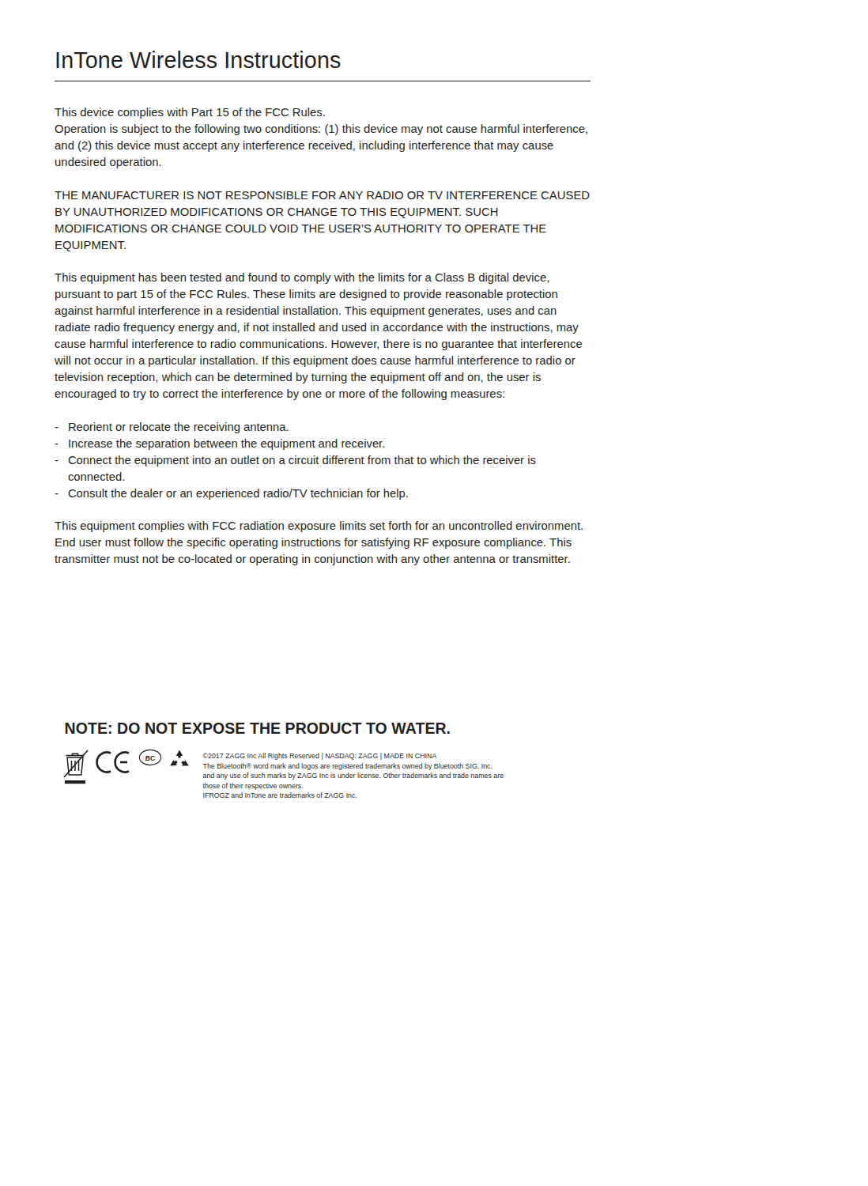InTone Wireless Instructions
This device complies with Part 15 of the FCC Rules.
Operation is subject to the following two conditions: (1) this device may not cause harmful interference, and (2) this device must accept any interference received, including interference that may cause undesired operation.
THE MANUFACTURER IS NOT RESPONSIBLE FOR ANY RADIO OR TV INTERFERENCE CAUSED BY UNAUTHORIZED MODIFICATIONS OR CHANGE TO THIS EQUIPMENT. SUCH MODIFICATIONS OR CHANGE COULD VOID THE USER’S AUTHORITY TO OPERATE THE EQUIPMENT.
This equipment has been tested and found to comply with the limits for a Class B digital device, pursuant to part 15 of the FCC Rules. These limits are designed to provide reasonable protection against harmful interference in a residential installation. This equipment generates, uses and can radiate radio frequency energy and, if not installed and used in accordance with the instructions, may cause harmful interference to radio communications. However, there is no guarantee that interference will not occur in a particular installation. If this equipment does cause harmful interference to radio or television reception, which can be determined by turning the equipment off and on, the user is encouraged to try to correct the interference by one or more of the following measures:
Reorient or relocate the receiving antenna.
Increase the separation between the equipment and receiver.
Connect the equipment into an outlet on a circuit different from that to which the receiver is connected.
Consult the dealer or an experienced radio/TV technician for help.
This equipment complies with FCC radiation exposure limits set forth for an uncontrolled environment. End user must follow the specific operating instructions for satisfying RF exposure compliance. This transmitter must not be co-located or operating in conjunction with any other antenna or transmitter.
NOTE: DO NOT EXPOSE THE PRODUCT TO WATER.
BC
©2017 ZAGG Inc All Rights Reserved | NASDAQ: ZAGG | MADE IN CHINA The Bluetooth® word mark and logos are registered trademarks owned by Bluetooth SIG, Inc. and any use of such marks by ZAGG Inc is under license. Other trademarks and trade names are those of their respective owners. IFROGZ and InTone are trademarks of ZAGG Inc.